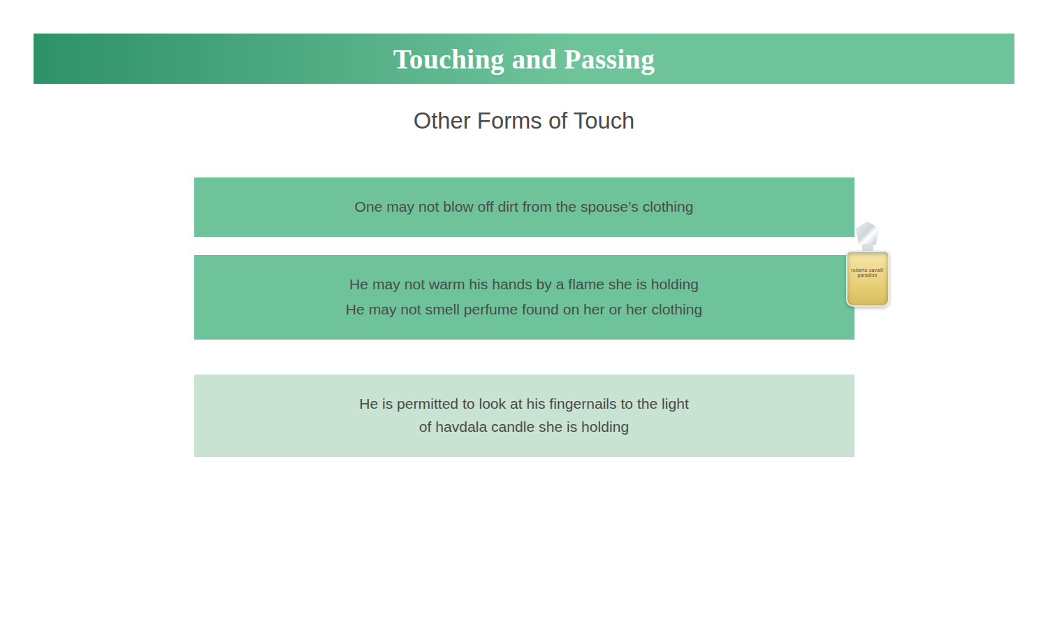Touching and Passing
Other Forms of Touch
One may not blow off dirt from the spouse’s clothing
roberto cavalli
paradiso
He may not warm his hands by a flame she is holding
He may not smell perfume found on her or her clothing
He is permitted to look at his fingernails to the light
of havdala candle she is holding